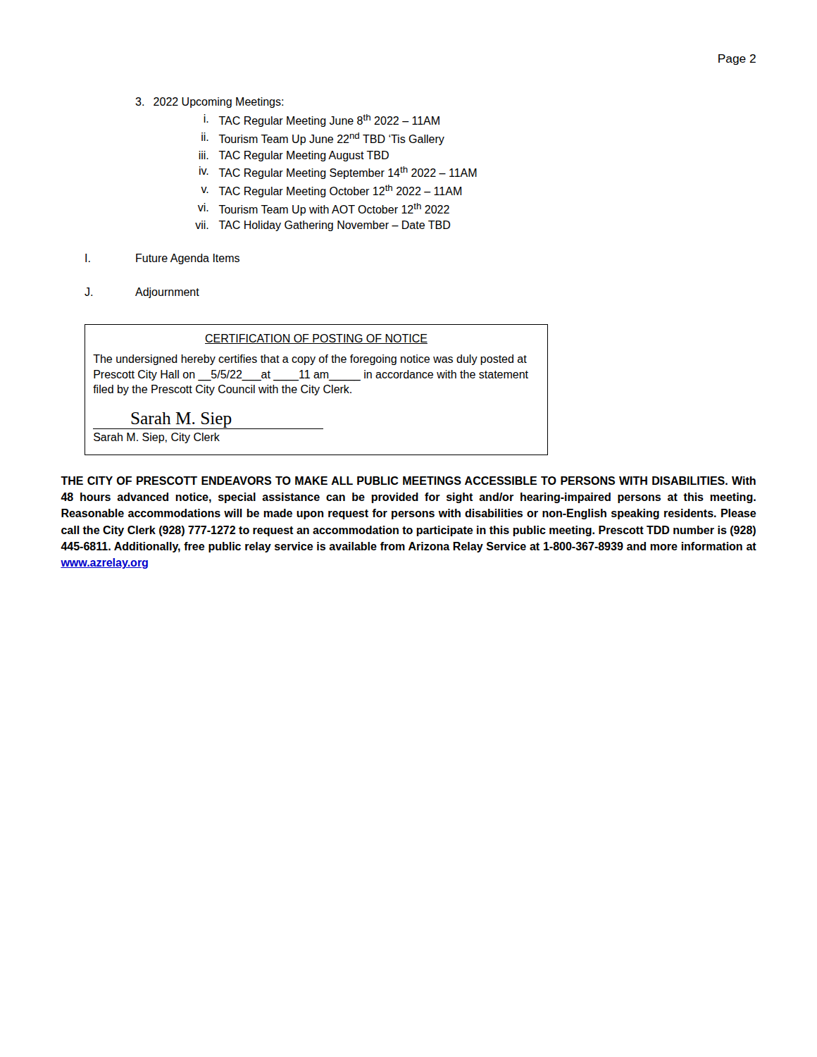Page 2
3. 2022 Upcoming Meetings:
i. TAC Regular Meeting June 8th 2022 – 11AM
ii. Tourism Team Up June 22nd TBD ‘Tis Gallery
iii. TAC Regular Meeting August TBD
iv. TAC Regular Meeting September 14th 2022 – 11AM
v. TAC Regular Meeting October 12th 2022 – 11AM
vi. Tourism Team Up with AOT October 12th 2022
vii. TAC Holiday Gathering November – Date TBD
I. Future Agenda Items
J. Adjournment
CERTIFICATION OF POSTING OF NOTICE
The undersigned hereby certifies that a copy of the foregoing notice was duly posted at Prescott City Hall on __5/5/22___at ____11 am_____ in accordance with the statement filed by the Prescott City Council with the City Clerk.
Sarah M. Siep
Sarah M. Siep, City Clerk
THE CITY OF PRESCOTT ENDEAVORS TO MAKE ALL PUBLIC MEETINGS ACCESSIBLE TO PERSONS WITH DISABILITIES. With 48 hours advanced notice, special assistance can be provided for sight and/or hearing-impaired persons at this meeting. Reasonable accommodations will be made upon request for persons with disabilities or non-English speaking residents. Please call the City Clerk (928) 777-1272 to request an accommodation to participate in this public meeting. Prescott TDD number is (928) 445-6811. Additionally, free public relay service is available from Arizona Relay Service at 1-800-367-8939 and more information at www.azrelay.org